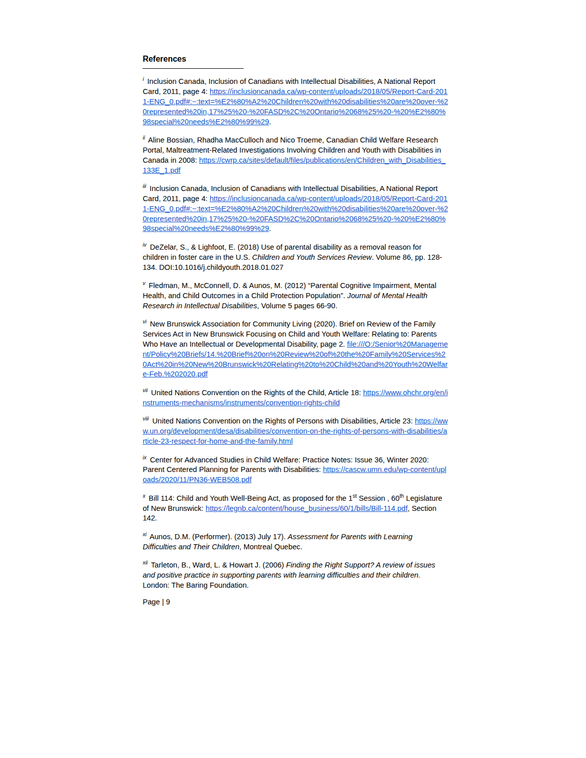References
i Inclusion Canada, Inclusion of Canadians with Intellectual Disabilities, A National Report Card, 2011, page 4: https://inclusioncanada.ca/wp-content/uploads/2018/05/Report-Card-2011-ENG_0.pdf#:~:text=%E2%80%A2%20Children%20with%20disabilities%20are%20over-%20represented%20in,17%25%20-%20FASD%2C%20Ontario%2068%25%20-%20%E2%80%98special%20needs%E2%80%99%29.
ii Aline Bossian, Rhadha MacCulloch and Nico Troeme, Canadian Child Welfare Research Portal, Maltreatment-Related Investigations Involving Children and Youth with Disabilities in Canada in 2008: https://cwrp.ca/sites/default/files/publications/en/Children_with_Disabilities_133E_1.pdf
iii Inclusion Canada, Inclusion of Canadians with Intellectual Disabilities, A National Report Card, 2011, page 4: https://inclusioncanada.ca/wp-content/uploads/2018/05/Report-Card-2011-ENG_0.pdf#:~:text=%E2%80%A2%20Children%20with%20disabilities%20are%20over-%20represented%20in,17%25%20-%20FASD%2C%20Ontario%2068%25%20-%20%E2%80%98special%20needs%E2%80%99%29.
iv DeZelar, S., & Lighfoot, E. (2018) Use of parental disability as a removal reason for children in foster care in the U.S. Children and Youth Services Review. Volume 86, pp. 128-134. DOI:10.1016/j.childyouth.2018.01.027
v Fledman, M., McConnell, D. & Aunos, M. (2012) “Parental Cognitive Impairment, Mental Health, and Child Outcomes in a Child Protection Population”. Journal of Mental Health Research in Intellectual Disabilities, Volume 5 pages 66-90.
vi New Brunswick Association for Community Living (2020). Brief on Review of the Family Services Act in New Brunswick Focusing on Child and Youth Welfare: Relating to: Parents Who Have an Intellectual or Developmental Disability, page 2. file:///O:/Senior%20Management/Policy%20Briefs/14.%20Brief%20on%20Review%20of%20the%20Family%20Services%20Act%20in%20New%20Brunswick%20Relating%20to%20Child%20and%20Youth%20Welfare-Feb.%202020.pdf
vii United Nations Convention on the Rights of the Child, Article 18: https://www.ohchr.org/en/instruments-mechanisms/instruments/convention-rights-child
viii United Nations Convention on the Rights of Persons with Disabilities, Article 23: https://www.un.org/development/desa/disabilities/convention-on-the-rights-of-persons-with-disabilities/article-23-respect-for-home-and-the-family.html
ix Center for Advanced Studies in Child Welfare: Practice Notes: Issue 36, Winter 2020: Parent Centered Planning for Parents with Disabilities: https://cascw.umn.edu/wp-content/uploads/2020/11/PN36-WEB508.pdf
x Bill 114: Child and Youth Well-Being Act, as proposed for the 1st Session , 60th Legislature of New Brunswick: https://legnb.ca/content/house_business/60/1/bills/Bill-114.pdf, Section 142.
xi Aunos, D.M. (Performer). (2013) July 17). Assessment for Parents with Learning Difficulties and Their Children, Montreal Quebec.
xii Tarleton, B., Ward, L. & Howart J. (2006) Finding the Right Support? A review of issues and positive practice in supporting parents with learning difficulties and their children. London: The Baring Foundation.
Page | 9